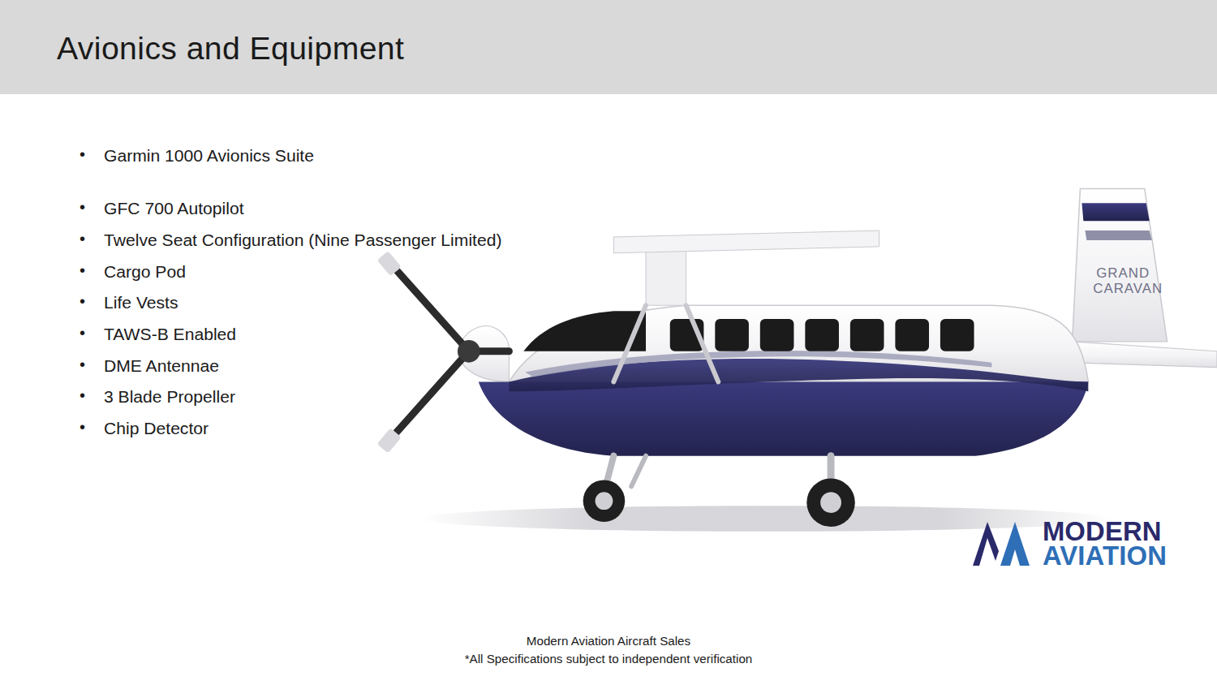Avionics and Equipment
Garmin 1000 Avionics Suite
GFC 700 Autopilot
Twelve Seat Configuration (Nine Passenger Limited)
Cargo Pod
Life Vests
TAWS-B Enabled
DME Antennae
3 Blade Propeller
Chip Detector
GRAND CARAVAN
MODERN AVIATION
Modern Aviation Aircraft Sales
*All Specifications subject to independent verification